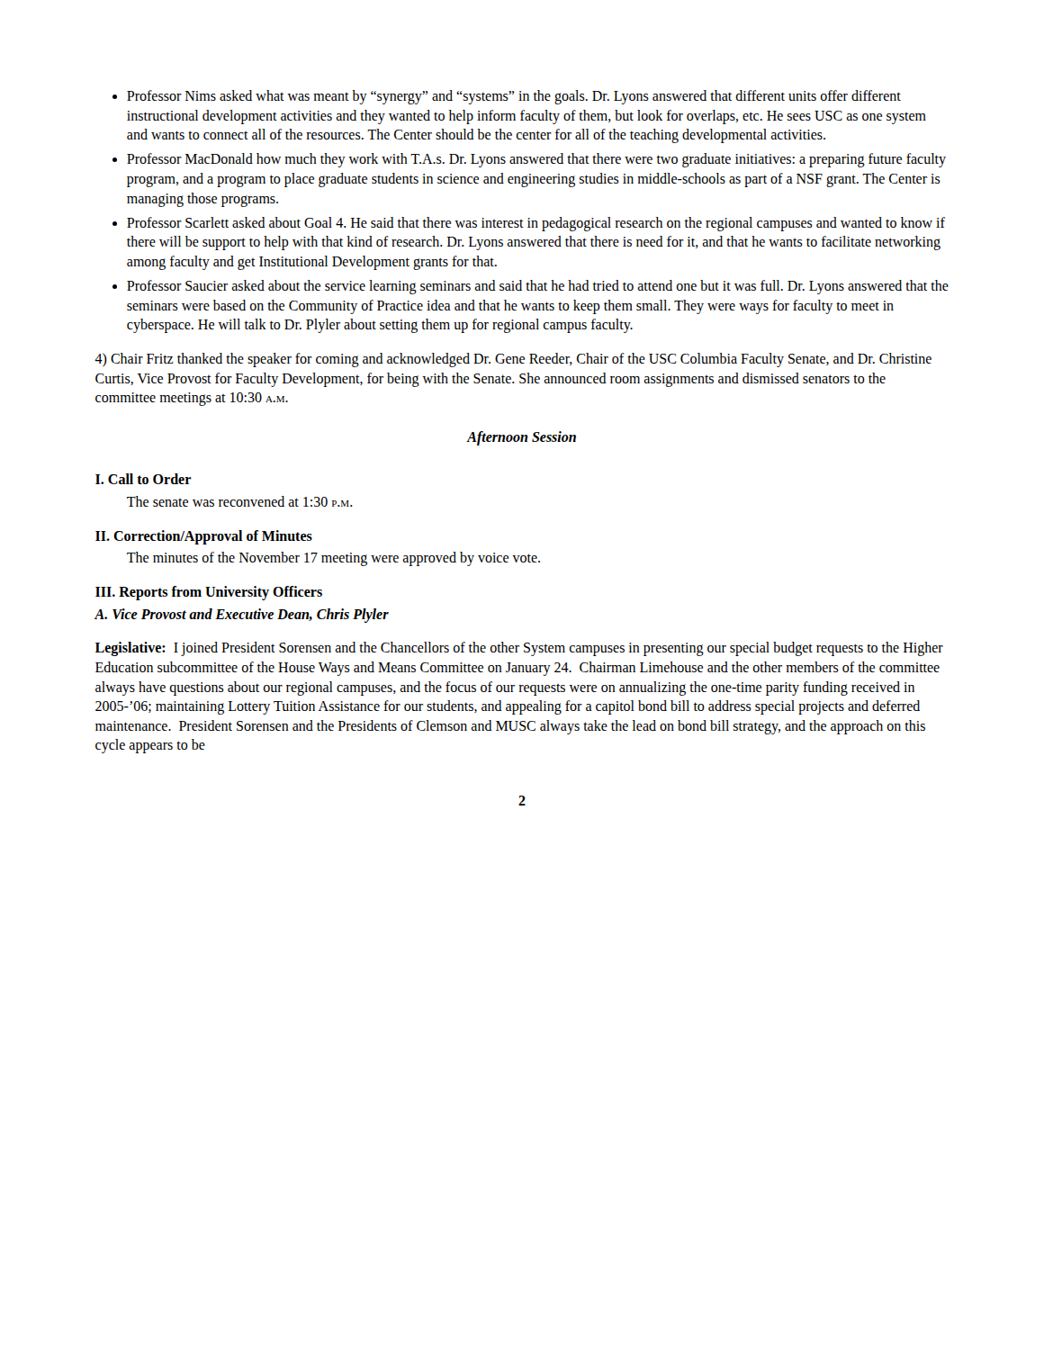Professor Nims asked what was meant by “synergy” and “systems” in the goals. Dr. Lyons answered that different units offer different instructional development activities and they wanted to help inform faculty of them, but look for overlaps, etc. He sees USC as one system and wants to connect all of the resources. The Center should be the center for all of the teaching developmental activities.
Professor MacDonald how much they work with T.A.s. Dr. Lyons answered that there were two graduate initiatives: a preparing future faculty program, and a program to place graduate students in science and engineering studies in middle-schools as part of a NSF grant. The Center is managing those programs.
Professor Scarlett asked about Goal 4. He said that there was interest in pedagogical research on the regional campuses and wanted to know if there will be support to help with that kind of research. Dr. Lyons answered that there is need for it, and that he wants to facilitate networking among faculty and get Institutional Development grants for that.
Professor Saucier asked about the service learning seminars and said that he had tried to attend one but it was full. Dr. Lyons answered that the seminars were based on the Community of Practice idea and that he wants to keep them small. They were ways for faculty to meet in cyberspace. He will talk to Dr. Plyler about setting them up for regional campus faculty.
4) Chair Fritz thanked the speaker for coming and acknowledged Dr. Gene Reeder, Chair of the USC Columbia Faculty Senate, and Dr. Christine Curtis, Vice Provost for Faculty Development, for being with the Senate. She announced room assignments and dismissed senators to the committee meetings at 10:30 a.m.
Afternoon Session
I. Call to Order
The senate was reconvened at 1:30 p.m.
II. Correction/Approval of Minutes
The minutes of the November 17 meeting were approved by voice vote.
III. Reports from University Officers
A. Vice Provost and Executive Dean, Chris Plyler
Legislative: I joined President Sorensen and the Chancellors of the other System campuses in presenting our special budget requests to the Higher Education subcommittee of the House Ways and Means Committee on January 24. Chairman Limehouse and the other members of the committee always have questions about our regional campuses, and the focus of our requests were on annualizing the one-time parity funding received in 2005-’06; maintaining Lottery Tuition Assistance for our students, and appealing for a capitol bond bill to address special projects and deferred maintenance. President Sorensen and the Presidents of Clemson and MUSC always take the lead on bond bill strategy, and the approach on this cycle appears to be
2